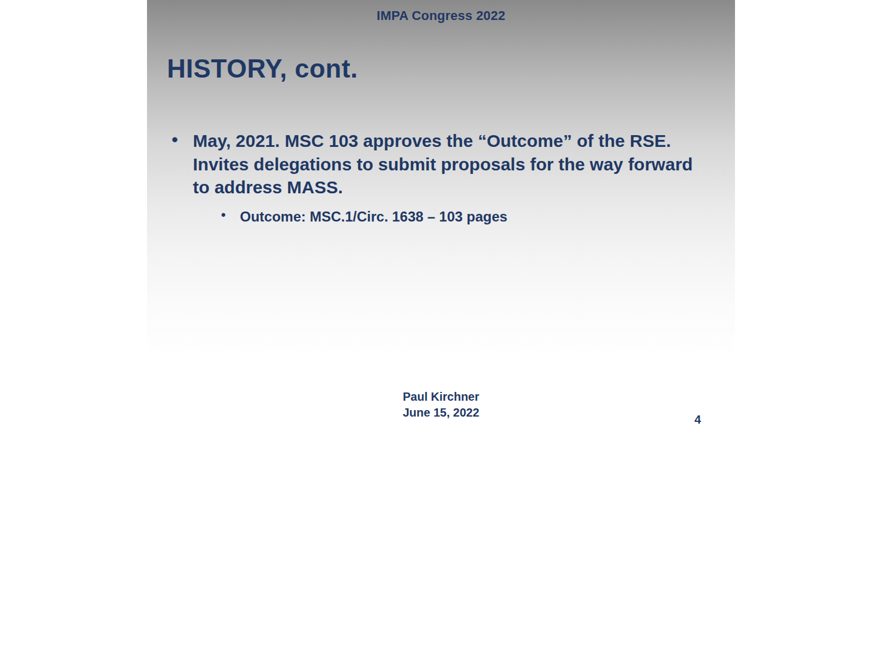IMPA Congress 2022
HISTORY, cont.
May, 2021. MSC 103 approves the “Outcome” of the RSE. Invites delegations to submit proposals for the way forward to address MASS.
Outcome: MSC.1/Circ. 1638 – 103 pages
Paul Kirchner
June 15, 2022
4